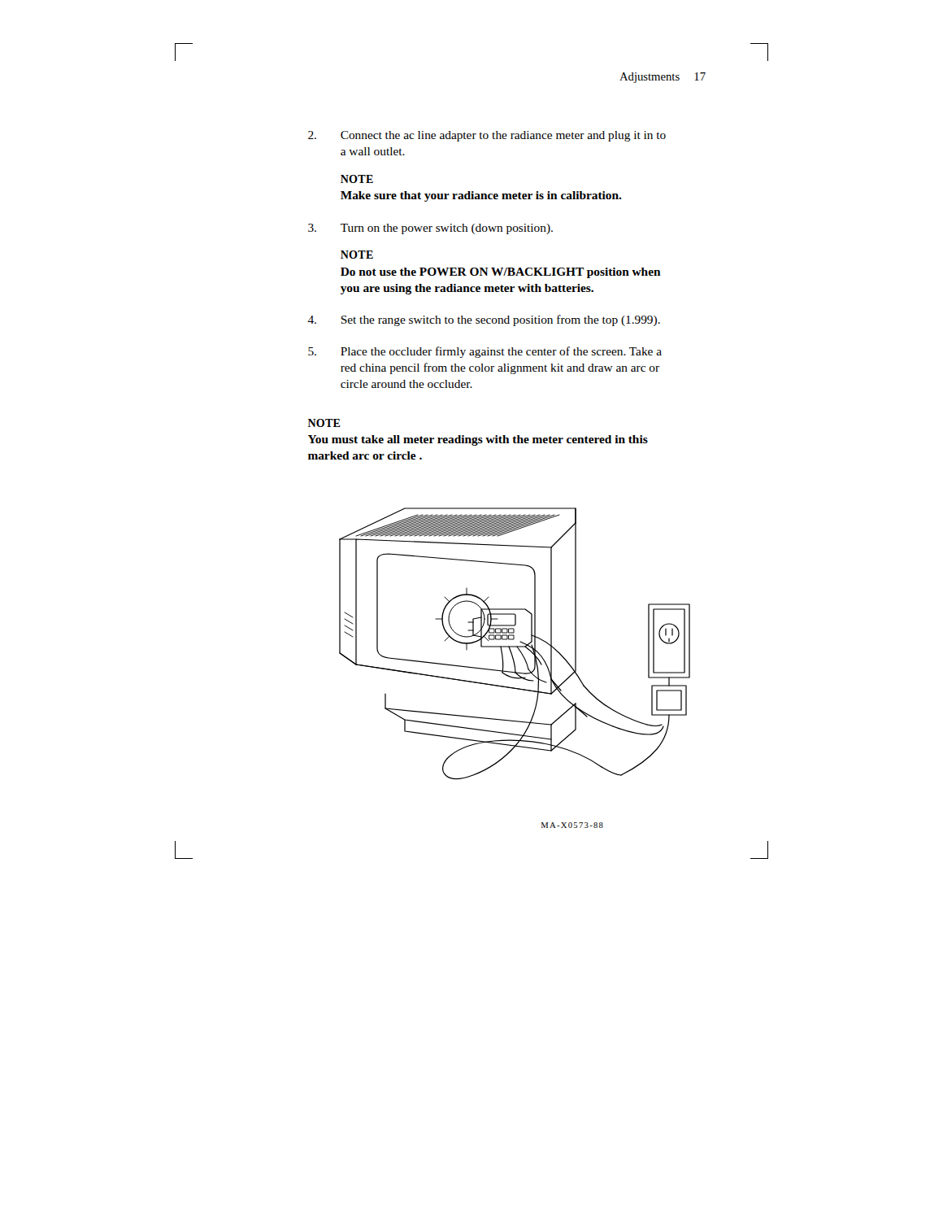Adjustments 17
2. Connect the ac line adapter to the radiance meter and plug it in to a wall outlet.
NOTE
Make sure that your radiance meter is in calibration.
3. Turn on the power switch (down position).
NOTE
Do not use the POWER ON W/BACKLIGHT position when you are using the radiance meter with batteries.
4. Set the range switch to the second position from the top (1.999).
5. Place the occluder firmly against the center of the screen. Take a red china pencil from the color alignment kit and draw an arc or circle around the occluder.
NOTE
You must take all meter readings with the meter centered in this marked arc or circle .
MA-X0573-88